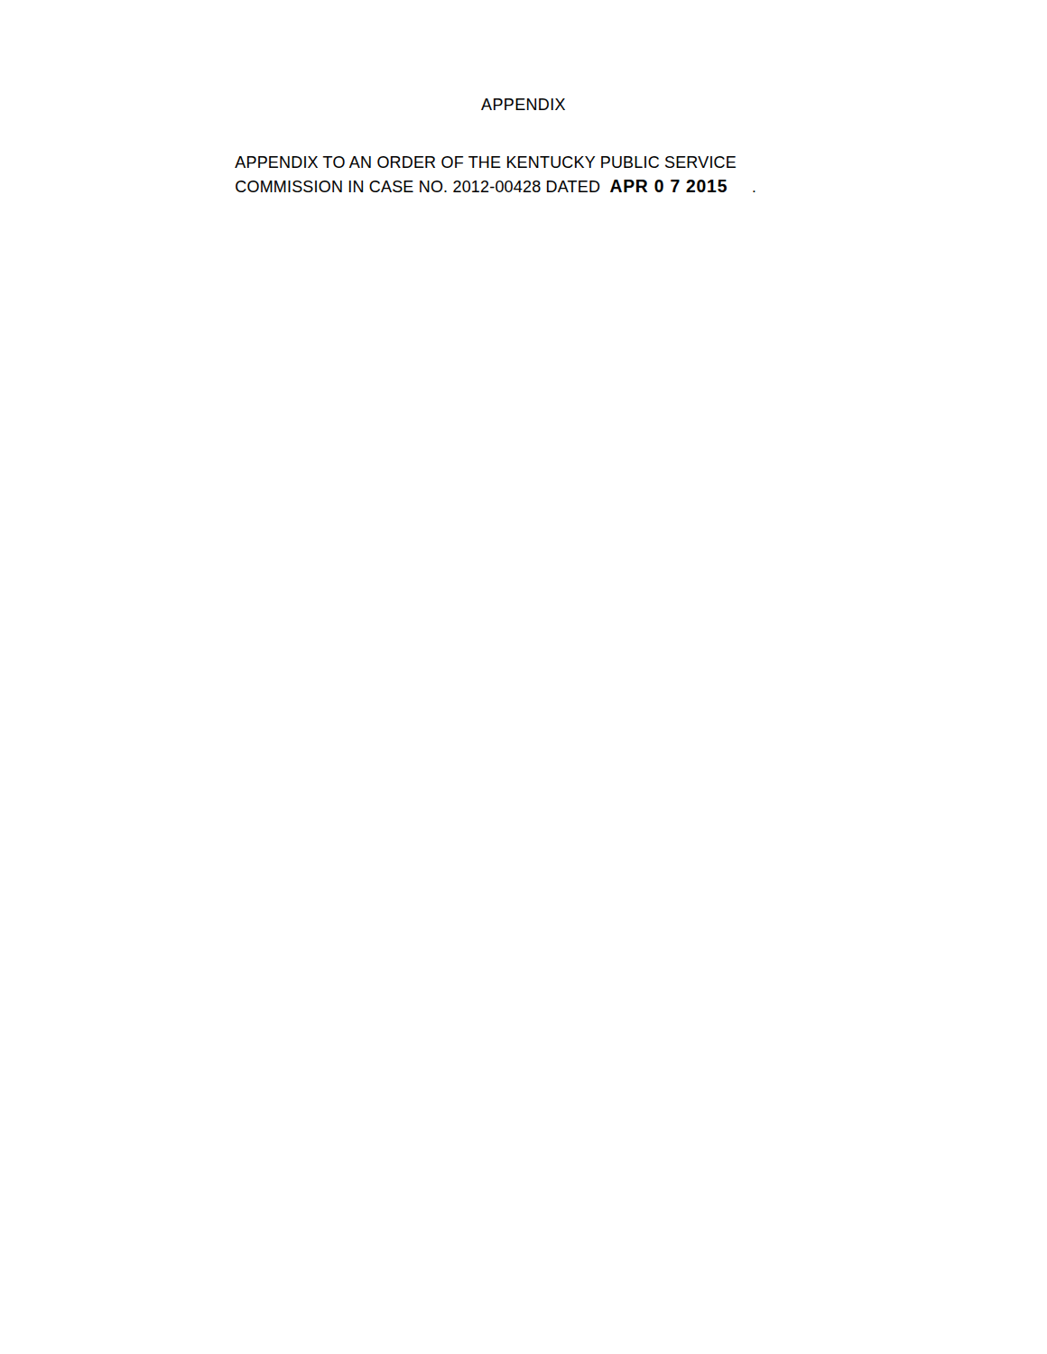APPENDIX
APPENDIX TO AN ORDER OF THE KENTUCKY PUBLIC SERVICE
COMMISSION IN CASE NO. 2012-00428 DATED APR 0 7 2015.